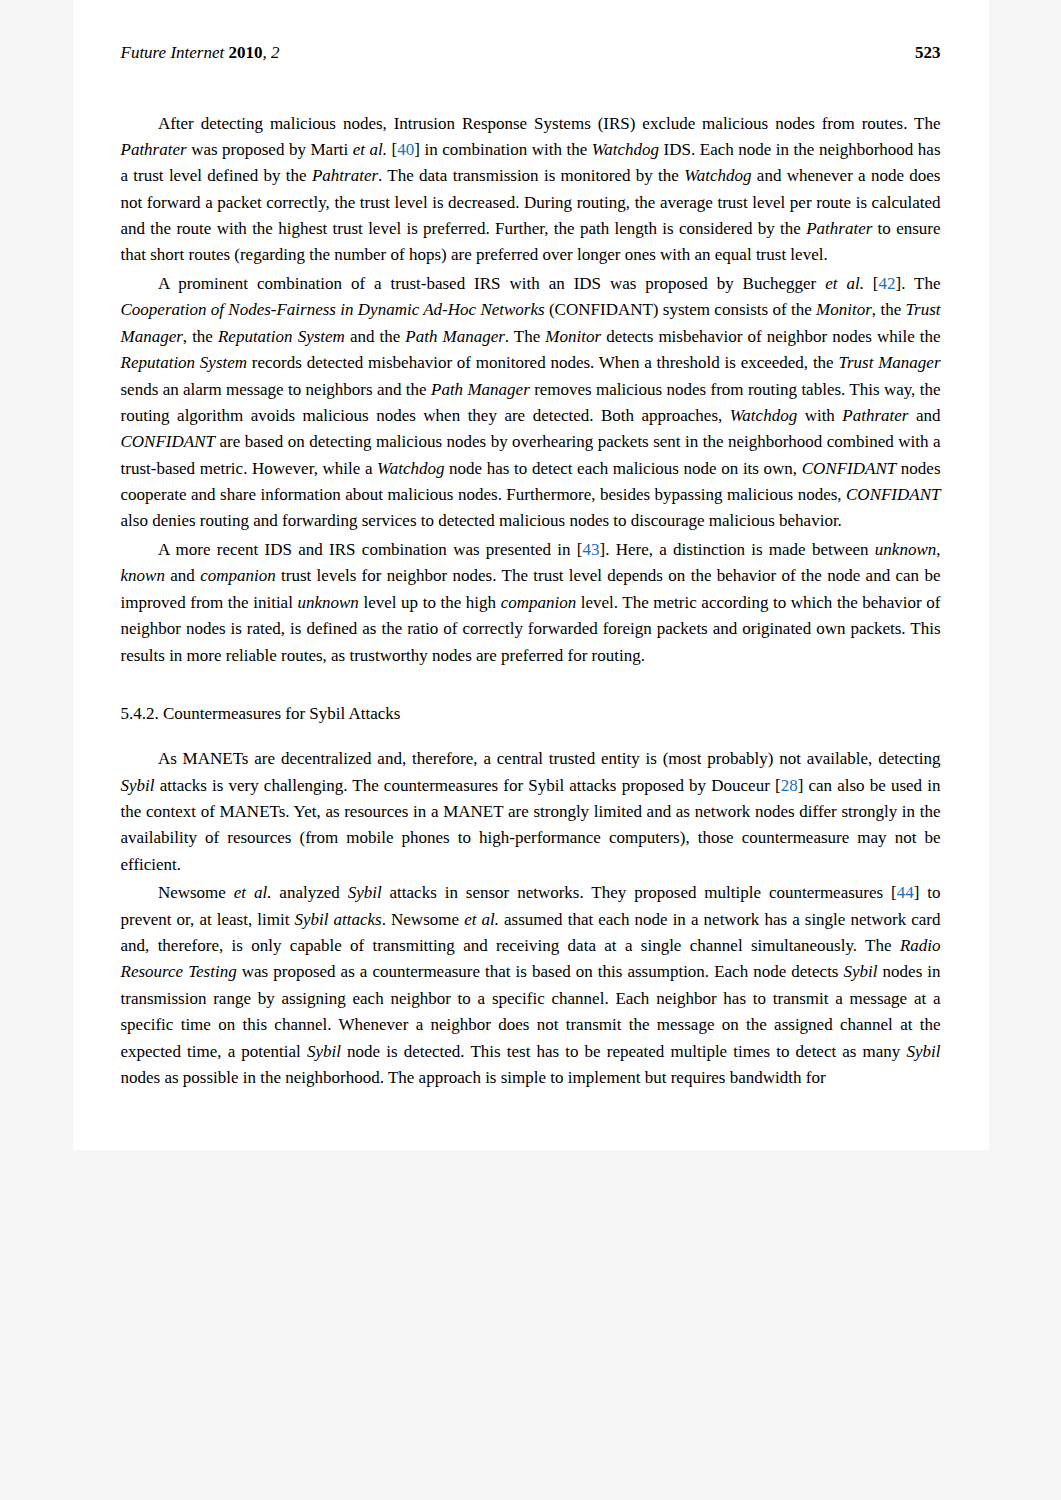Future Internet 2010, 2 523
After detecting malicious nodes, Intrusion Response Systems (IRS) exclude malicious nodes from routes. The Pathrater was proposed by Marti et al. [40] in combination with the Watchdog IDS. Each node in the neighborhood has a trust level defined by the Pahtrater. The data transmission is monitored by the Watchdog and whenever a node does not forward a packet correctly, the trust level is decreased. During routing, the average trust level per route is calculated and the route with the highest trust level is preferred. Further, the path length is considered by the Pathrater to ensure that short routes (regarding the number of hops) are preferred over longer ones with an equal trust level.
A prominent combination of a trust-based IRS with an IDS was proposed by Buchegger et al. [42]. The Cooperation of Nodes-Fairness in Dynamic Ad-Hoc Networks (CONFIDANT) system consists of the Monitor, the Trust Manager, the Reputation System and the Path Manager. The Monitor detects misbehavior of neighbor nodes while the Reputation System records detected misbehavior of monitored nodes. When a threshold is exceeded, the Trust Manager sends an alarm message to neighbors and the Path Manager removes malicious nodes from routing tables. This way, the routing algorithm avoids malicious nodes when they are detected. Both approaches, Watchdog with Pathrater and CONFIDANT are based on detecting malicious nodes by overhearing packets sent in the neighborhood combined with a trust-based metric. However, while a Watchdog node has to detect each malicious node on its own, CONFIDANT nodes cooperate and share information about malicious nodes. Furthermore, besides bypassing malicious nodes, CONFIDANT also denies routing and forwarding services to detected malicious nodes to discourage malicious behavior.
A more recent IDS and IRS combination was presented in [43]. Here, a distinction is made between unknown, known and companion trust levels for neighbor nodes. The trust level depends on the behavior of the node and can be improved from the initial unknown level up to the high companion level. The metric according to which the behavior of neighbor nodes is rated, is defined as the ratio of correctly forwarded foreign packets and originated own packets. This results in more reliable routes, as trustworthy nodes are preferred for routing.
5.4.2. Countermeasures for Sybil Attacks
As MANETs are decentralized and, therefore, a central trusted entity is (most probably) not available, detecting Sybil attacks is very challenging. The countermeasures for Sybil attacks proposed by Douceur [28] can also be used in the context of MANETs. Yet, as resources in a MANET are strongly limited and as network nodes differ strongly in the availability of resources (from mobile phones to high-performance computers), those countermeasure may not be efficient.
Newsome et al. analyzed Sybil attacks in sensor networks. They proposed multiple countermeasures [44] to prevent or, at least, limit Sybil attacks. Newsome et al. assumed that each node in a network has a single network card and, therefore, is only capable of transmitting and receiving data at a single channel simultaneously. The Radio Resource Testing was proposed as a countermeasure that is based on this assumption. Each node detects Sybil nodes in transmission range by assigning each neighbor to a specific channel. Each neighbor has to transmit a message at a specific time on this channel. Whenever a neighbor does not transmit the message on the assigned channel at the expected time, a potential Sybil node is detected. This test has to be repeated multiple times to detect as many Sybil nodes as possible in the neighborhood. The approach is simple to implement but requires bandwidth for